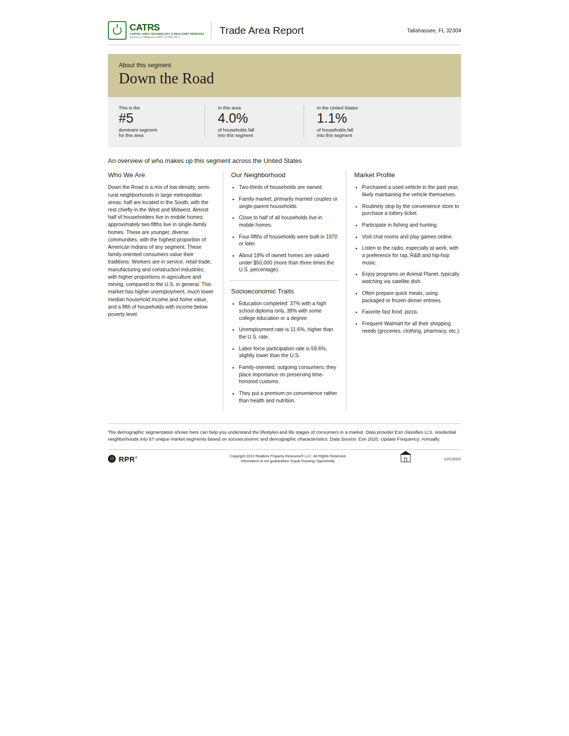CATRS CAPITAL AREA TECHNOLOGY & REALTOR® SERVICES A Subsidiary of Tallahassee BOARD OF REALTORS®
Trade Area Report
Tallahassee, FL 32304
About this segment
Down the Road
This is the
#5
dominant segment
for this area
In this area
4.0%
of households fall
into this segment
In the United States
1.1%
of households fall
into this segment
An overview of who makes up this segment across the United States
Who We Are
Down the Road is a mix of low-density, semi-rural neighborhoods in large metropolitan areas; half are located in the South, with the rest chiefly in the West and Midwest. Almost half of householders live in mobile homes; approximately two-fifths live in single-family homes. These are younger, diverse communities, with the highest proportion of American Indians of any segment. These family-oriented consumers value their traditions. Workers are in service, retail trade, manufacturing and construction industries, with higher proportions in agriculture and mining, compared to the U.S. in general. This market has higher unemployment, much lower median household income and home value, and a fifth of households with income below poverty level.
Our Neighborhood
Two-thirds of households are owned.
Family market, primarily married couples or single-parent households.
Close to half of all households live in mobile homes.
Four-fifths of households were built in 1970 or later.
About 18% of owned homes are valued under $50,000 (more than three times the U.S. percentage).
Socioeconomic Traits
Education completed: 37% with a high school diploma only, 38% with some college education or a degree.
Unemployment rate is 11.6%, higher than the U.S. rate.
Labor force participation rate is 59.6%, slightly lower than the U.S.
Family-oriented, outgoing consumers; they place importance on preserving time-honored customs.
They put a premium on convenience rather than health and nutrition.
Market Profile
Purchased a used vehicle in the past year, likely maintaining the vehicle themselves.
Routinely stop by the convenience store to purchase a lottery ticket.
Participate in fishing and hunting.
Visit chat rooms and play games online.
Listen to the radio, especially at work, with a preference for rap, R&B and hip-hop music.
Enjoy programs on Animal Planet, typically watching via satellite dish.
Often prepare quick meals, using packaged or frozen dinner entrees.
Favorite fast food: pizza.
Frequent Walmart for all their shopping needs (groceries, clothing, pharmacy, etc.).
The demographic segmentation shown here can help you understand the lifestyles and life stages of consumers in a market. Data provider Esri classifies U.S. residential neighborhoods into 67 unique market segments based on socioeconomic and demographic characteristics. Data Source: Esri 2020. Update Frequency: Annually.
☉
RPR®
Copyright 2022 Realtors Property Resource® LLC. All Rights Reserved.
Information is not guaranteed. Equal Housing Opportunity.
1/21/2022